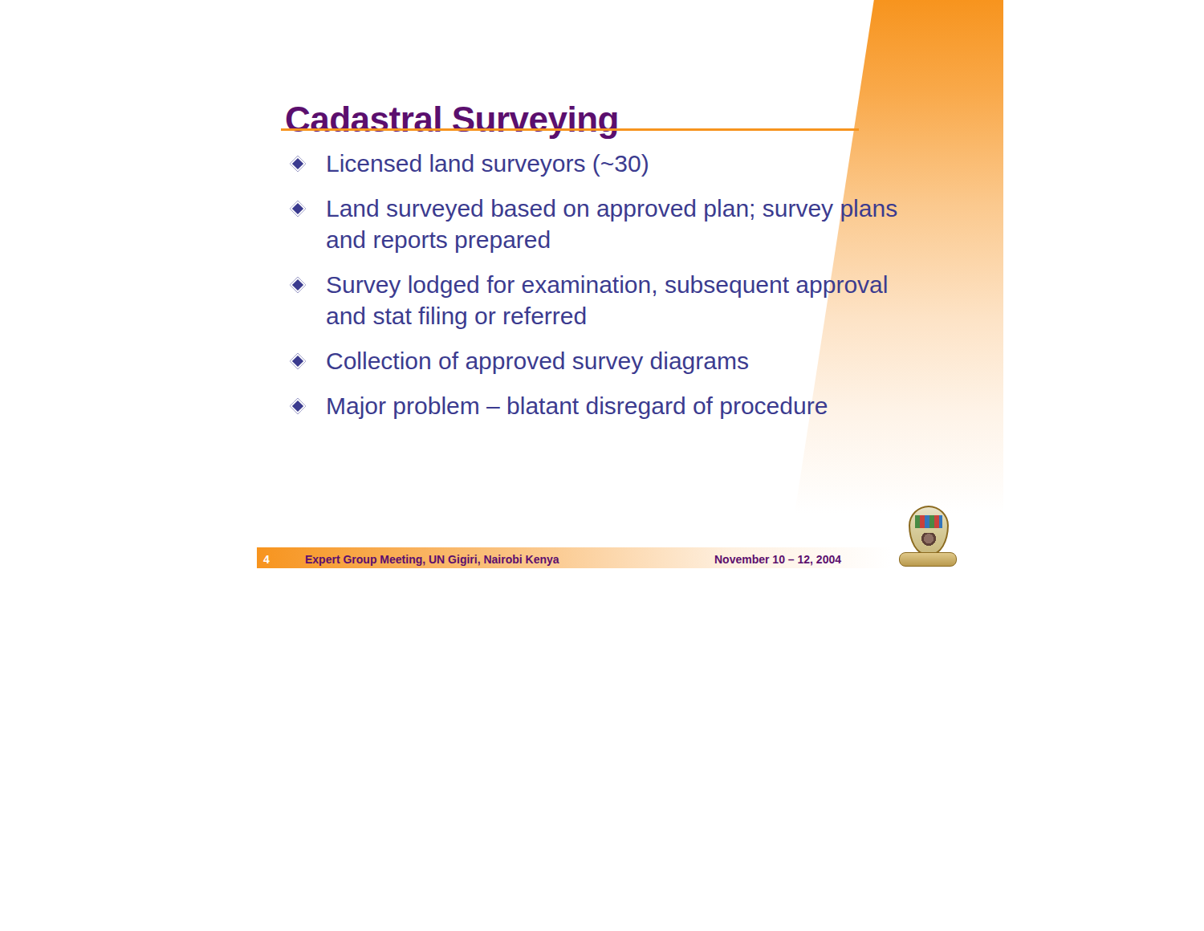Cadastral Surveying
Licensed land surveyors (~30)
Land surveyed based on approved plan; survey plans and reports prepared
Survey lodged for examination, subsequent approval and stat filing or referred
Collection of approved survey diagrams
Major problem – blatant disregard of procedure
4
Expert Group Meeting, UN Gigiri, Nairobi Kenya
November 10 – 12, 2004